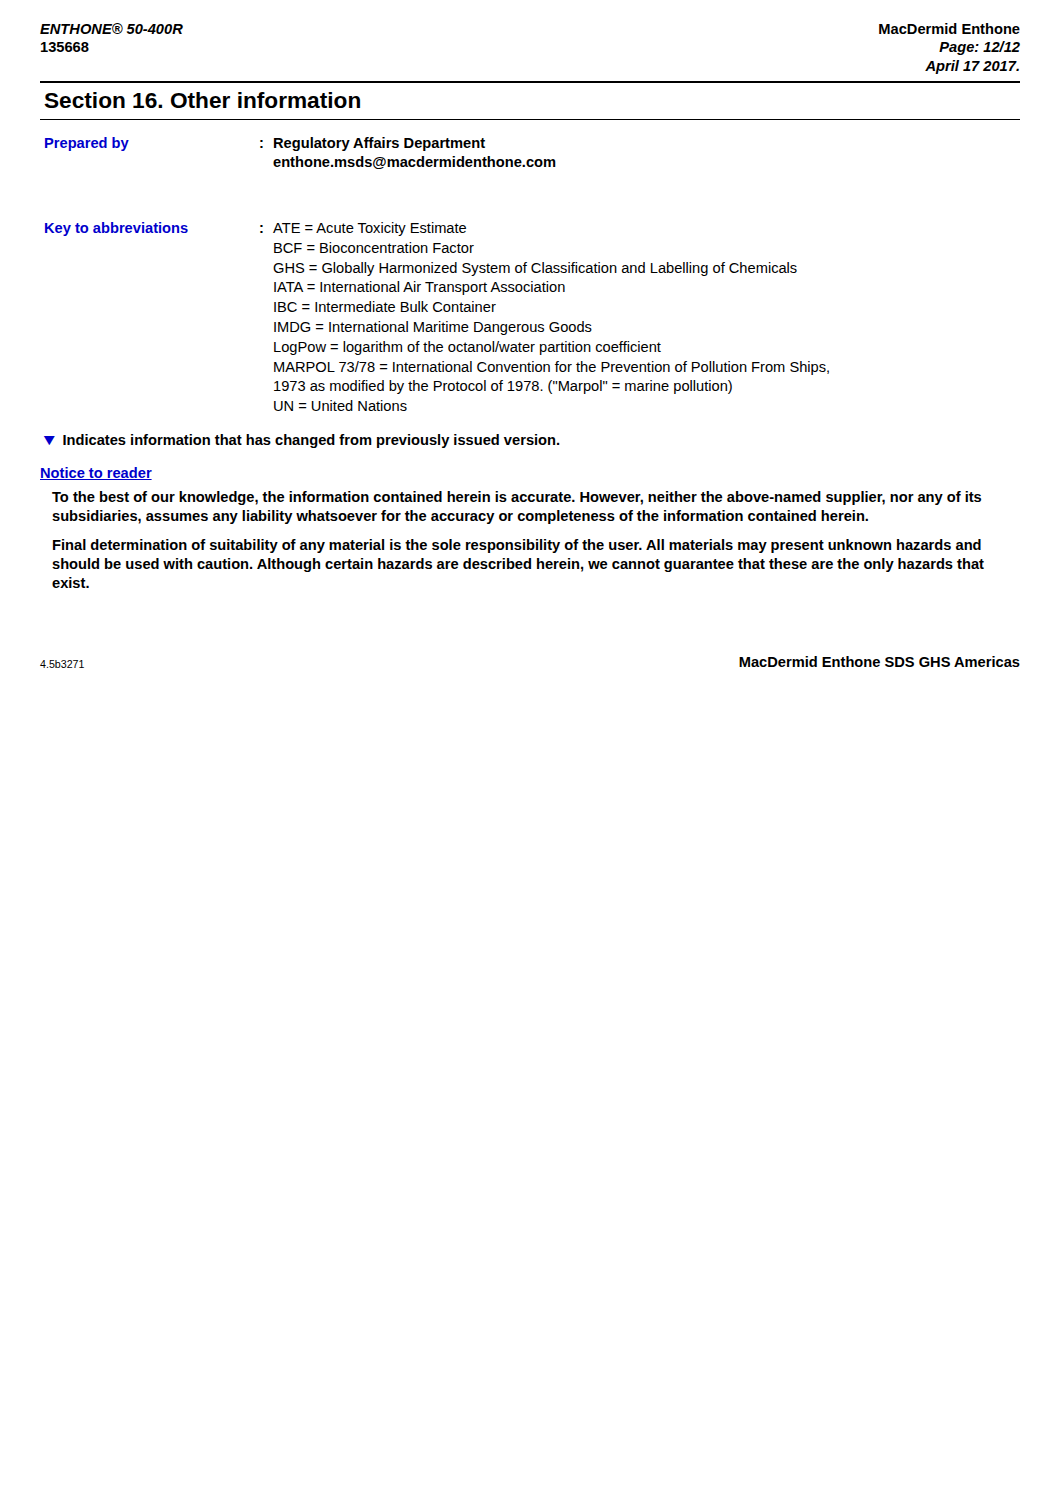ENTHONE® 50-400R
135668
MacDermid Enthone
Page: 12/12
April 17 2017.
Section 16. Other information
Prepared by
:
Regulatory Affairs Department
enthone.msds@macdermidenthone.com
Key to abbreviations
:
ATE = Acute Toxicity Estimate
BCF = Bioconcentration Factor
GHS = Globally Harmonized System of Classification and Labelling of Chemicals
IATA = International Air Transport Association
IBC = Intermediate Bulk Container
IMDG = International Maritime Dangerous Goods
LogPow = logarithm of the octanol/water partition coefficient
MARPOL 73/78 = International Convention for the Prevention of Pollution From Ships,
1973 as modified by the Protocol of 1978. ("Marpol" = marine pollution)
UN = United Nations
▼ Indicates information that has changed from previously issued version.
Notice to reader
To the best of our knowledge, the information contained herein is accurate. However, neither the above-named supplier, nor any of its subsidiaries, assumes any liability whatsoever for the accuracy or completeness of the information contained herein.
Final determination of suitability of any material is the sole responsibility of the user. All materials may present unknown hazards and should be used with caution. Although certain hazards are described herein, we cannot guarantee that these are the only hazards that exist.
4.5b3271
MacDermid Enthone SDS GHS Americas